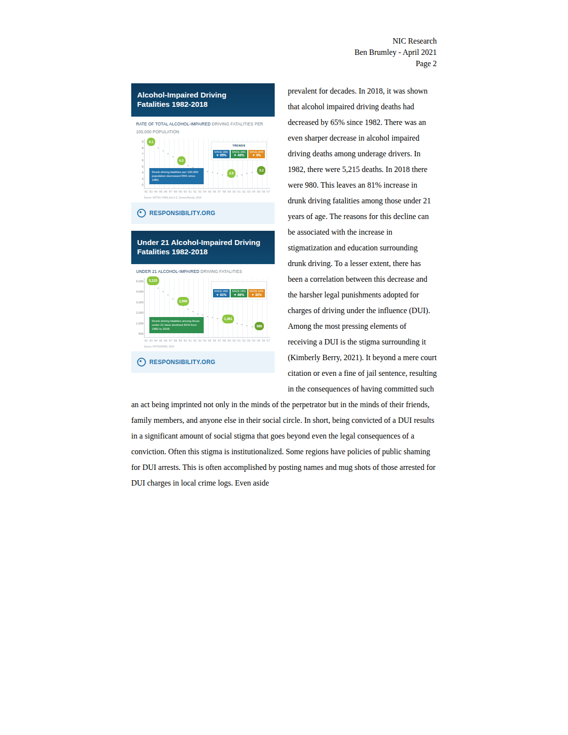NIC Research
Ben Brumley - April 2021
Page 2
Alcohol-Impaired Driving
Fatalities 1982-2018
RATE OF TOTAL ALCOHOL-IMPAIRED DRIVING FATALITIES PER 100,000 POPULATION
98765430
9.1
4.3
3.5
3.2
TRENDS
SINCE 1982▼ 65%
SINCE 1991▼ 49%
SINCE 2009▼ 9%
Drunk driving fatalities per 100,000 population decreased 65% since 1982.
'82 '83 '84 '85 '86 '87 '88 '89 '90 '91 '92 '93 '94 '95 '96 '97 '98 '99 '00 '01 '02 '03 '04 '05 '06 '07 '08 '09 '10 '11 '12 '13 '14 '15 '16 '17 '18
Source: NHTSA, FARS and U.S. Census Bureau, 2019
RESPONSIBILITY.ORG
Under 21 Alcohol-Impaired Driving
Fatalities 1982-2018
UNDER 21 ALCOHOL-IMPAIRED DRIVING FATALITIES
5,0004,0003,0002,0001,000500
5,215
2,906
1,391
980
SINCE 1982▼ 81%
SINCE 1991▼ 66%
SINCE 2009▼ 30%
Drunk driving fatalities among those under 21 have declined 81% from 1982 to 2018.
'82 '83 '84 '85 '86 '87 '88 '89 '90 '91 '92 '93 '94 '95 '96 '97 '98 '99 '00 '01 '02 '03 '04 '05 '06 '07 '08 '09 '10 '11 '12 '13 '14 '15 '16 '17 '18
Source: NHTSA/FARS, 2019
RESPONSIBILITY.ORG
prevalent for decades. In 2018, it was shown that alcohol impaired driving deaths had decreased by 65% since 1982. There was an even sharper decrease in alcohol impaired driving deaths among underage drivers. In 1982, there were 5,215 deaths. In 2018 there were 980. This leaves an 81% increase in drunk driving fatalities among those under 21 years of age. The reasons for this decline can be associated with the increase in stigmatization and education surrounding drunk driving. To a lesser extent, there has been a correlation between this decrease and the harsher legal punishments adopted for charges of driving under the influence (DUI).
Among the most pressing elements of receiving a DUI is the stigma surrounding it (Kimberly Berry, 2021). It beyond a mere court citation or even a fine of jail sentence, resulting in the consequences of having committed such an act being imprinted not only in the minds of the perpetrator but in the minds of their friends, family members, and anyone else in their social circle. In short, being convicted of a DUI results in a significant amount of social stigma that goes beyond even the legal consequences of a conviction. Often this stigma is institutionalized. Some regions have policies of public shaming for DUI arrests. This is often accomplished by posting names and mug shots of those arrested for DUI charges in local crime logs. Even aside